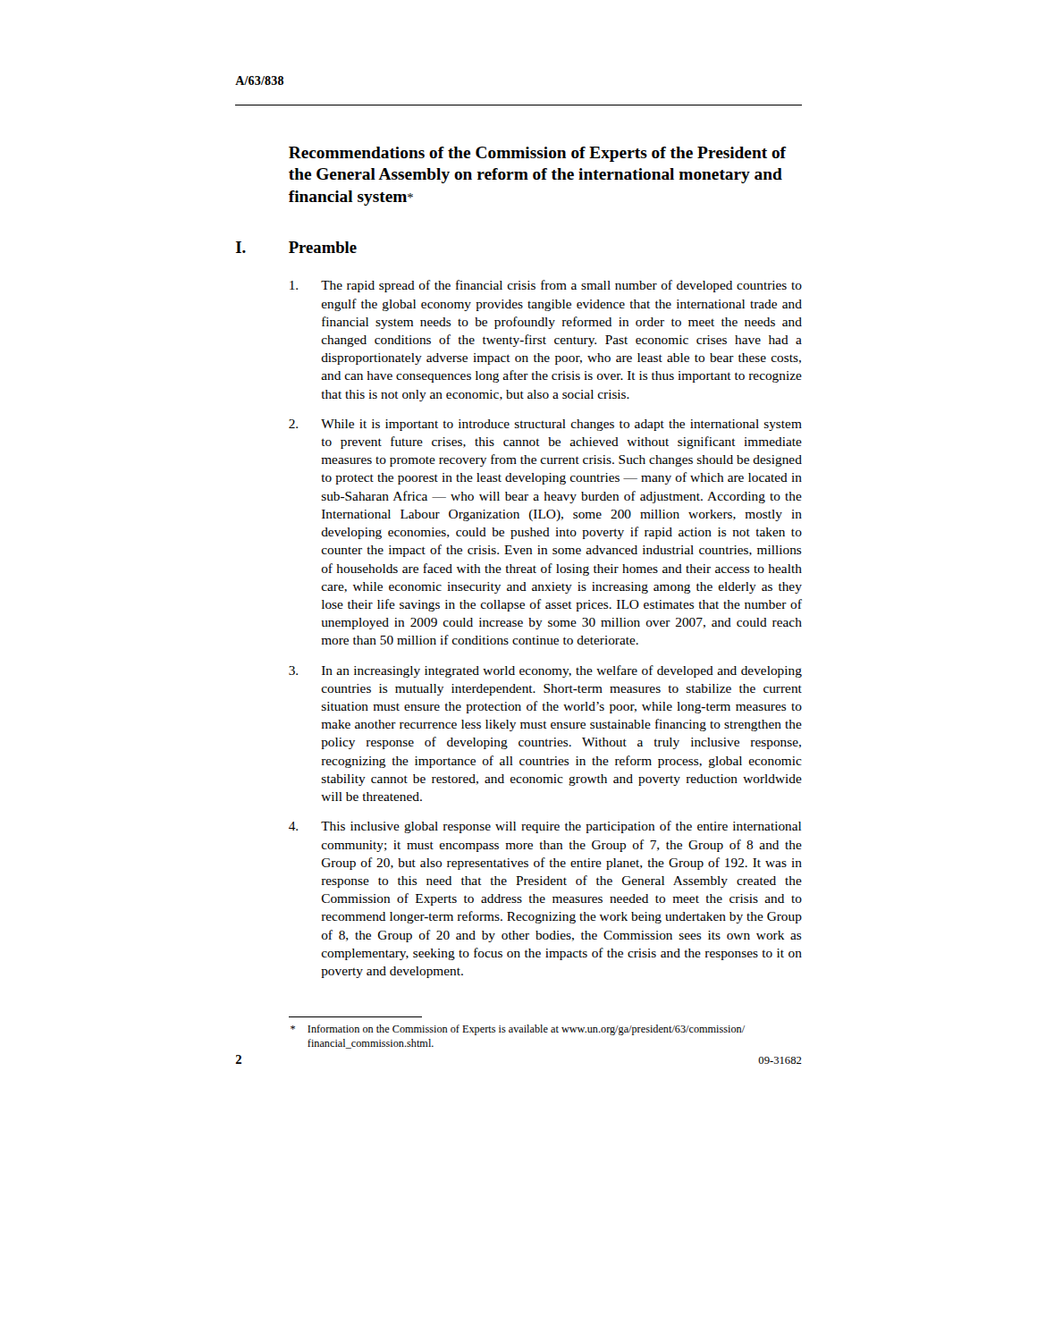A/63/838
Recommendations of the Commission of Experts of the President of the General Assembly on reform of the international monetary and financial system*
I. Preamble
1. The rapid spread of the financial crisis from a small number of developed countries to engulf the global economy provides tangible evidence that the international trade and financial system needs to be profoundly reformed in order to meet the needs and changed conditions of the twenty-first century. Past economic crises have had a disproportionately adverse impact on the poor, who are least able to bear these costs, and can have consequences long after the crisis is over. It is thus important to recognize that this is not only an economic, but also a social crisis.
2. While it is important to introduce structural changes to adapt the international system to prevent future crises, this cannot be achieved without significant immediate measures to promote recovery from the current crisis. Such changes should be designed to protect the poorest in the least developing countries — many of which are located in sub-Saharan Africa — who will bear a heavy burden of adjustment. According to the International Labour Organization (ILO), some 200 million workers, mostly in developing economies, could be pushed into poverty if rapid action is not taken to counter the impact of the crisis. Even in some advanced industrial countries, millions of households are faced with the threat of losing their homes and their access to health care, while economic insecurity and anxiety is increasing among the elderly as they lose their life savings in the collapse of asset prices. ILO estimates that the number of unemployed in 2009 could increase by some 30 million over 2007, and could reach more than 50 million if conditions continue to deteriorate.
3. In an increasingly integrated world economy, the welfare of developed and developing countries is mutually interdependent. Short-term measures to stabilize the current situation must ensure the protection of the world’s poor, while long-term measures to make another recurrence less likely must ensure sustainable financing to strengthen the policy response of developing countries. Without a truly inclusive response, recognizing the importance of all countries in the reform process, global economic stability cannot be restored, and economic growth and poverty reduction worldwide will be threatened.
4. This inclusive global response will require the participation of the entire international community; it must encompass more than the Group of 7, the Group of 8 and the Group of 20, but also representatives of the entire planet, the Group of 192. It was in response to this need that the President of the General Assembly created the Commission of Experts to address the measures needed to meet the crisis and to recommend longer-term reforms. Recognizing the work being undertaken by the Group of 8, the Group of 20 and by other bodies, the Commission sees its own work as complementary, seeking to focus on the impacts of the crisis and the responses to it on poverty and development.
*Information on the Commission of Experts is available at www.un.org/ga/president/63/commission/ financial_commission.shtml.
2 09-31682